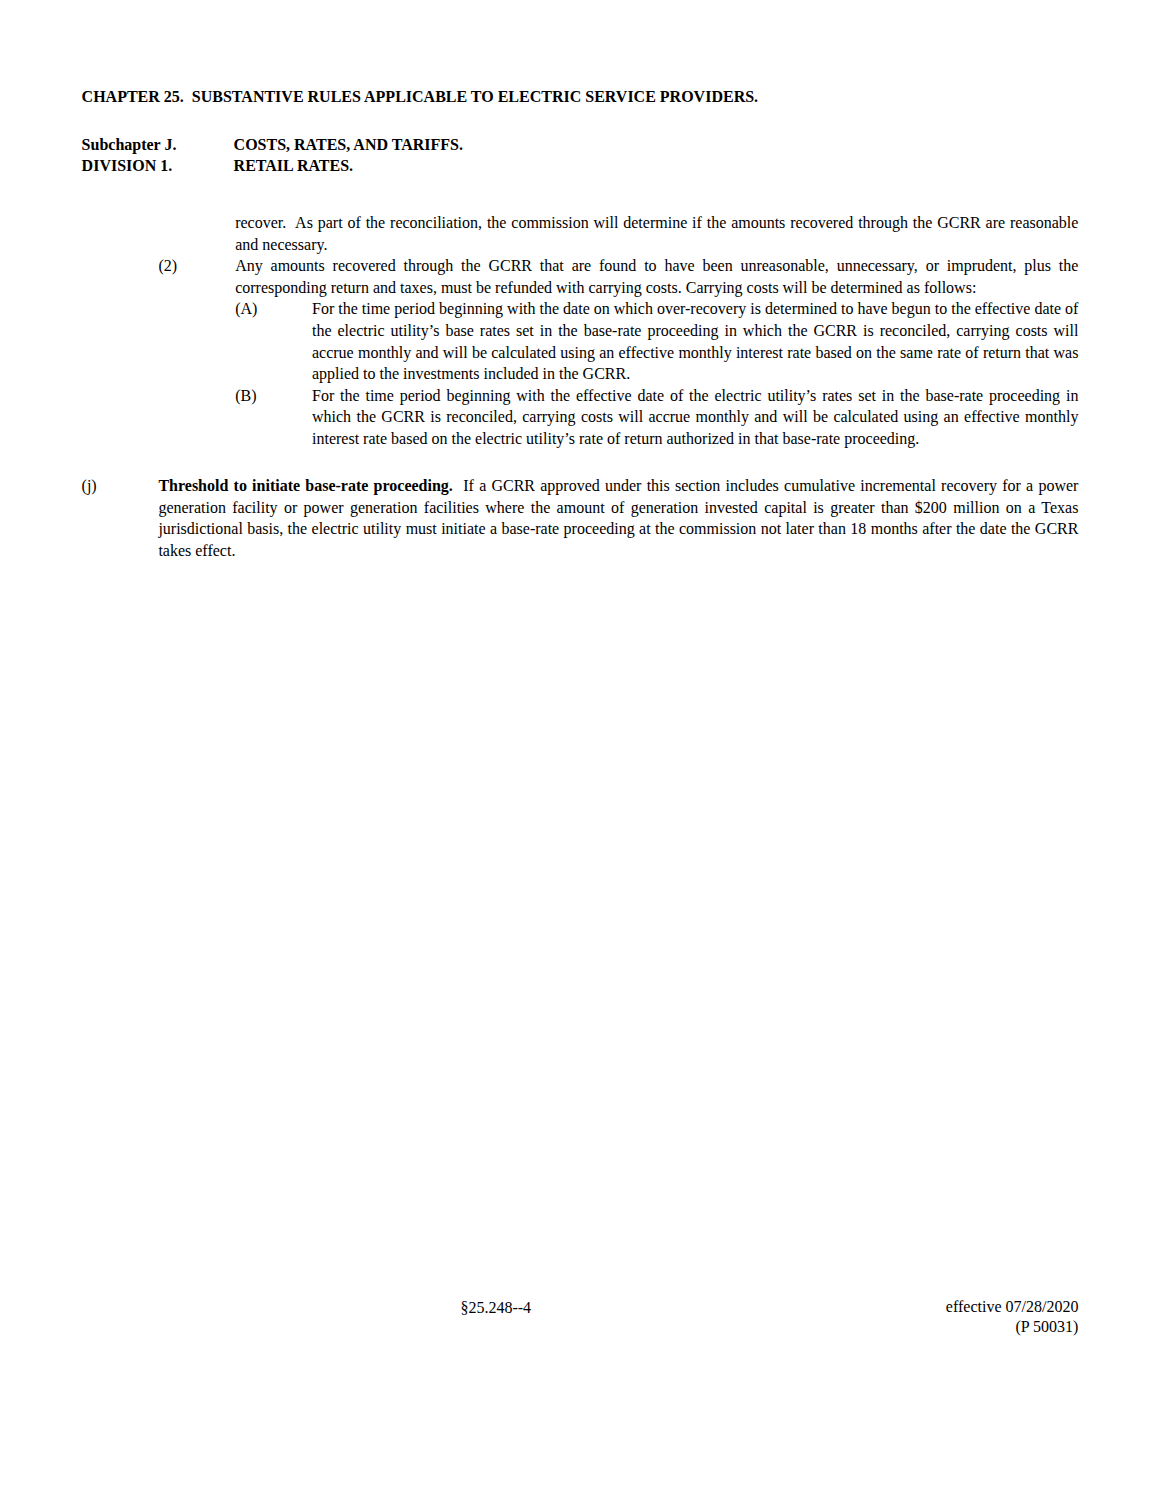CHAPTER 25. SUBSTANTIVE RULES APPLICABLE TO ELECTRIC SERVICE PROVIDERS.
Subchapter J. COSTS, RATES, AND TARIFFS.
DIVISION 1. RETAIL RATES.
recover. As part of the reconciliation, the commission will determine if the amounts recovered through the GCRR are reasonable and necessary.
(2)
Any amounts recovered through the GCRR that are found to have been unreasonable, unnecessary, or imprudent, plus the corresponding return and taxes, must be refunded with carrying costs. Carrying costs will be determined as follows:
(A)
For the time period beginning with the date on which over-recovery is determined to have begun to the effective date of the electric utility’s base rates set in the base-rate proceeding in which the GCRR is reconciled, carrying costs will accrue monthly and will be calculated using an effective monthly interest rate based on the same rate of return that was applied to the investments included in the GCRR.
(B)
For the time period beginning with the effective date of the electric utility’s rates set in the base-rate proceeding in which the GCRR is reconciled, carrying costs will accrue monthly and will be calculated using an effective monthly interest rate based on the electric utility’s rate of return authorized in that base-rate proceeding.
(j)
Threshold to initiate base-rate proceeding. If a GCRR approved under this section includes cumulative incremental recovery for a power generation facility or power generation facilities where the amount of generation invested capital is greater than $200 million on a Texas jurisdictional basis, the electric utility must initiate a base-rate proceeding at the commission not later than 18 months after the date the GCRR takes effect.
§25.248--4
effective 07/28/2020
(P 50031)